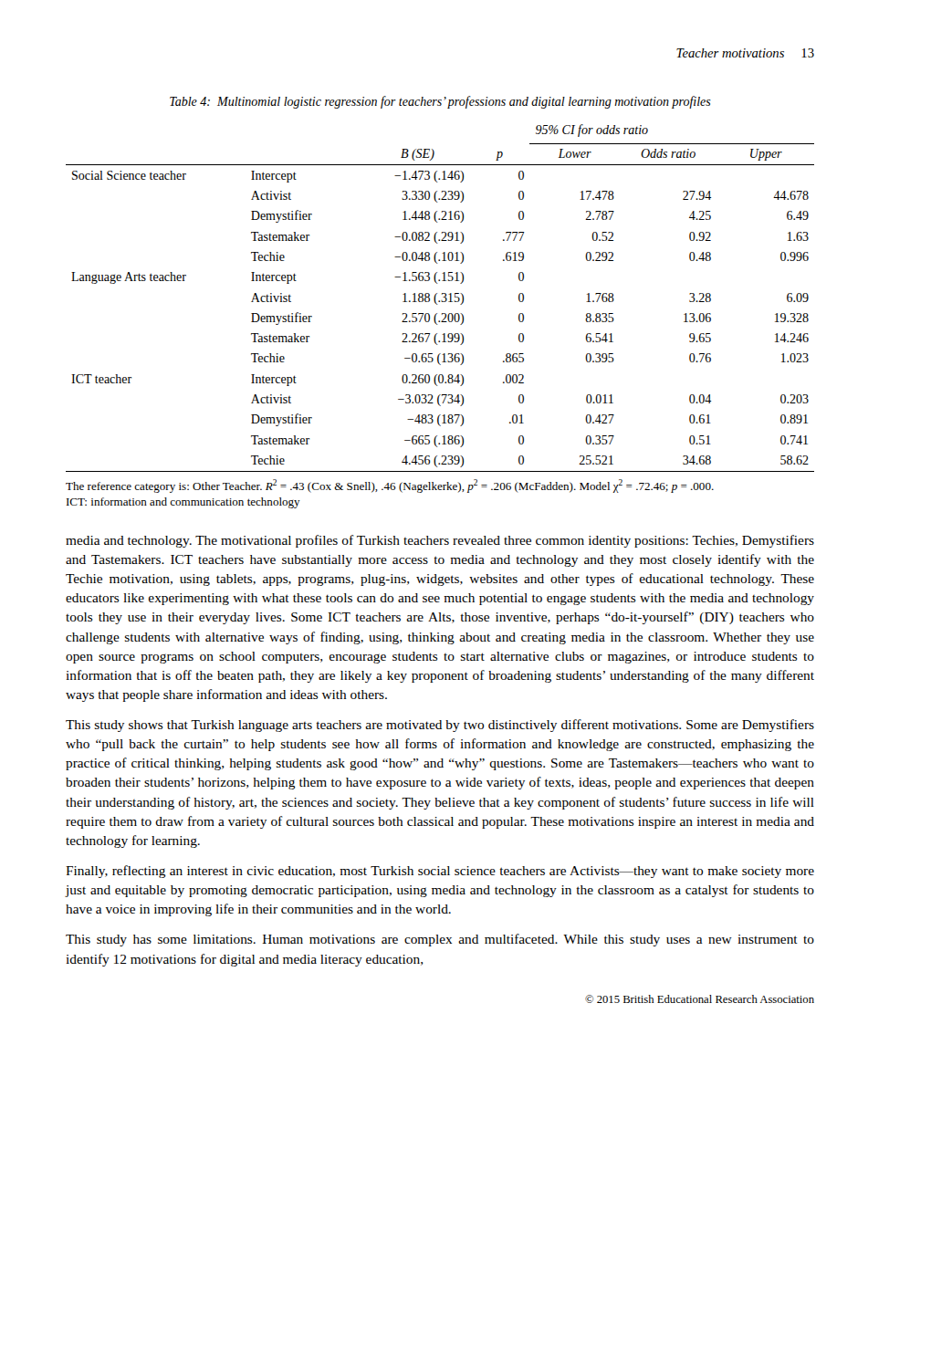Teacher motivations 13
Table 4: Multinomial logistic regression for teachers’ professions and digital learning motivation profiles
| | | | | 95% CI for odds ratio |
| | | B (SE) | p | Lower | Odds ratio | Upper |
| Social Science teacher | Intercept | −1.473 (.146) | 0 | | | |
| | Activist | 3.330 (.239) | 0 | 17.478 | 27.94 | 44.678 |
| | Demystifier | 1.448 (.216) | 0 | 2.787 | 4.25 | 6.49 |
| | Tastemaker | −0.082 (.291) | .777 | 0.52 | 0.92 | 1.63 |
| | Techie | −0.048 (.101) | .619 | 0.292 | 0.48 | 0.996 |
| Language Arts teacher | Intercept | −1.563 (.151) | 0 | | | |
| | Activist | 1.188 (.315) | 0 | 1.768 | 3.28 | 6.09 |
| | Demystifier | 2.570 (.200) | 0 | 8.835 | 13.06 | 19.328 |
| | Tastemaker | 2.267 (.199) | 0 | 6.541 | 9.65 | 14.246 |
| | Techie | −0.65 (136) | .865 | 0.395 | 0.76 | 1.023 |
| ICT teacher | Intercept | 0.260 (0.84) | .002 | | | |
| | Activist | −3.032 (734) | 0 | 0.011 | 0.04 | 0.203 |
| | Demystifier | −483 (187) | .01 | 0.427 | 0.61 | 0.891 |
| | Tastemaker | −665 (.186) | 0 | 0.357 | 0.51 | 0.741 |
| | Techie | 4.456 (.239) | 0 | 25.521 | 34.68 | 58.62 |
The reference category is: Other Teacher. R2 = .43 (Cox & Snell), .46 (Nagelkerke), p2 = .206 (McFadden). Model χ2 = .72.46; p = .000.
ICT: information and communication technology
media and technology. The motivational profiles of Turkish teachers revealed three common identity positions: Techies, Demystifiers and Tastemakers. ICT teachers have substantially more access to media and technology and they most closely identify with the Techie motivation, using tablets, apps, programs, plug-ins, widgets, websites and other types of educational technology. These educators like experimenting with what these tools can do and see much potential to engage students with the media and technology tools they use in their everyday lives. Some ICT teachers are Alts, those inventive, perhaps “do-it-yourself” (DIY) teachers who challenge students with alternative ways of finding, using, thinking about and creating media in the classroom. Whether they use open source programs on school computers, encourage students to start alternative clubs or magazines, or introduce students to information that is off the beaten path, they are likely a key proponent of broadening students’ understanding of the many different ways that people share information and ideas with others.
This study shows that Turkish language arts teachers are motivated by two distinctively different motivations. Some are Demystifiers who “pull back the curtain” to help students see how all forms of information and knowledge are constructed, emphasizing the practice of critical thinking, helping students ask good “how” and “why” questions. Some are Tastemakers—teachers who want to broaden their students’ horizons, helping them to have exposure to a wide variety of texts, ideas, people and experiences that deepen their understanding of history, art, the sciences and society. They believe that a key component of students’ future success in life will require them to draw from a variety of cultural sources both classical and popular. These motivations inspire an interest in media and technology for learning.
Finally, reflecting an interest in civic education, most Turkish social science teachers are Activists—they want to make society more just and equitable by promoting democratic participation, using media and technology in the classroom as a catalyst for students to have a voice in improving life in their communities and in the world.
This study has some limitations. Human motivations are complex and multifaceted. While this study uses a new instrument to identify 12 motivations for digital and media literacy education,
© 2015 British Educational Research Association